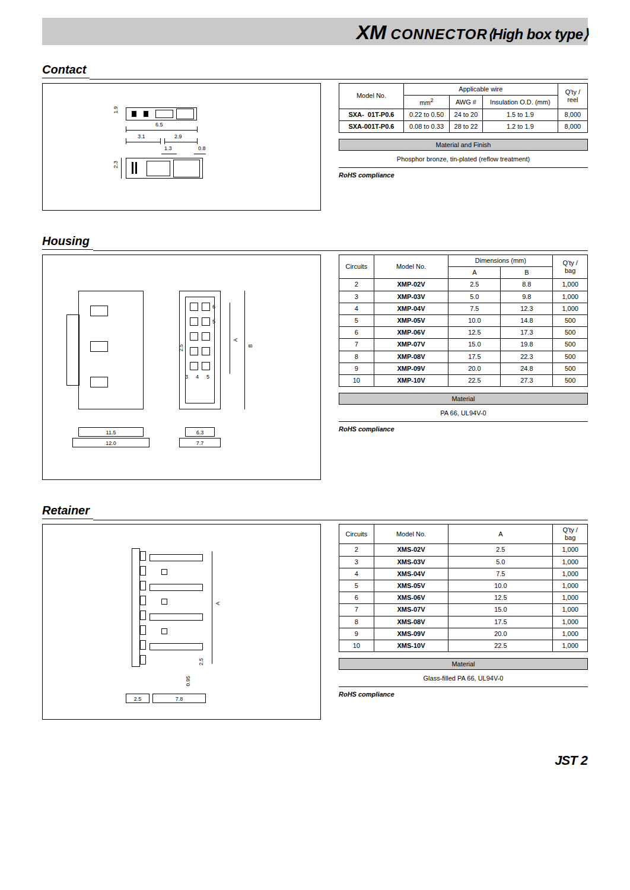XM CONNECTOR⟨High box type⟩
Contact
1.9
6.5
3.1
2.9
1.3
0.8
2.3
| Model No. | Applicable wire | Q'ty / reel |
| --- | --- | --- |
| mm 2 | AWG # | Insulation O.D. (mm) |
| SXA- 01T-P0.6 | 0.22 to 0.50 | 24 to 20 | 1.5 to 1.9 | 8,000 |
| SXA-001T-P0.6 | 0.08 to 0.33 | 28 to 22 | 1.2 to 1.9 | 8,000 |
Material and Finish
Phosphor bronze, tin-plated (reflow treatment)
RoHS compliance
Housing
6
5
3
4
5
A
B
2.5
11.5
12.0
6.3
7.7
| Circuits | Model No. | Dimensions (mm) | Q'ty / bag |
| --- | --- | --- | --- |
| A | B |
| 2 | XMP-02V | 2.5 | 8.8 | 1,000 |
| 3 | XMP-03V | 5.0 | 9.8 | 1,000 |
| 4 | XMP-04V | 7.5 | 12.3 | 1,000 |
| 5 | XMP-05V | 10.0 | 14.8 | 500 |
| 6 | XMP-06V | 12.5 | 17.3 | 500 |
| 7 | XMP-07V | 15.0 | 19.8 | 500 |
| 8 | XMP-08V | 17.5 | 22.3 | 500 |
| 9 | XMP-09V | 20.0 | 24.8 | 500 |
| 10 | XMP-10V | 22.5 | 27.3 | 500 |
Material
PA 66, UL94V-0
RoHS compliance
Retainer
A
2.5
0.95
2.5
7.8
| Circuits | Model No. | A | Q'ty / bag |
| --- | --- | --- | --- |
| 2 | XMS-02V | 2.5 | 1,000 |
| 3 | XMS-03V | 5.0 | 1,000 |
| 4 | XMS-04V | 7.5 | 1,000 |
| 5 | XMS-05V | 10.0 | 1,000 |
| 6 | XMS-06V | 12.5 | 1,000 |
| 7 | XMS-07V | 15.0 | 1,000 |
| 8 | XMS-08V | 17.5 | 1,000 |
| 9 | XMS-09V | 20.0 | 1,000 |
| 10 | XMS-10V | 22.5 | 1,000 |
Material
Glass-filled PA 66, UL94V-0
RoHS compliance
JST 2